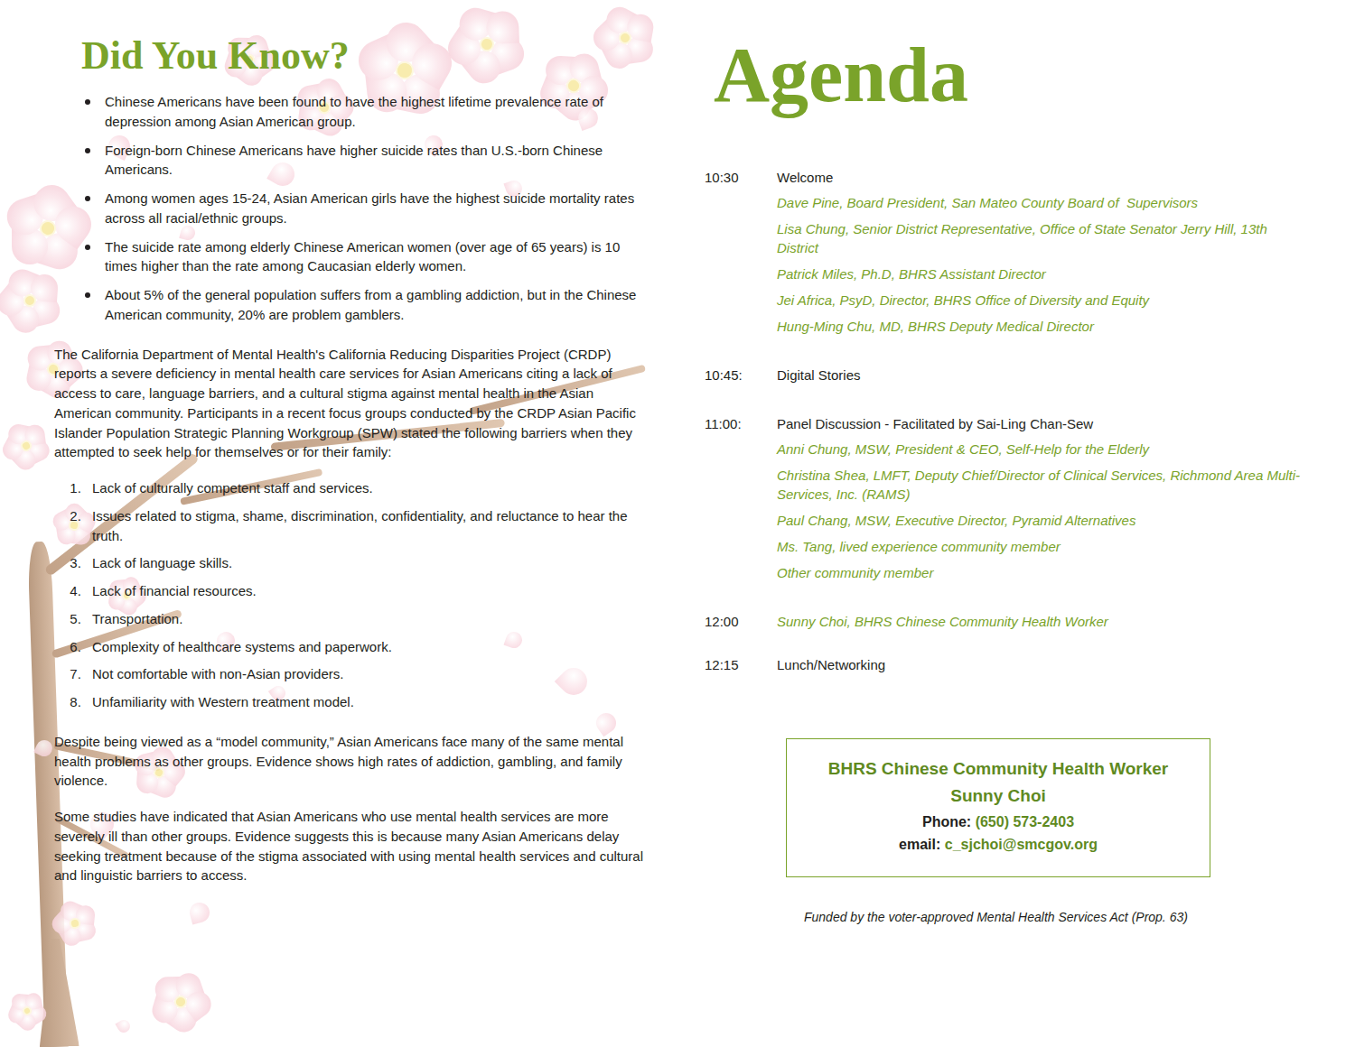Did You Know?
Chinese Americans have been found to have the highest lifetime prevalence rate of depression among Asian American group.
Foreign-born Chinese Americans have higher suicide rates than U.S.-born Chinese Americans.
Among women ages 15-24, Asian American girls have the highest suicide mortality rates across all racial/ethnic groups.
The suicide rate among elderly Chinese American women (over age of 65 years) is 10 times higher than the rate among Caucasian elderly women.
About 5% of the general population suffers from a gambling addiction, but in the Chinese American community, 20% are problem gamblers.
The California Department of Mental Health's California Reducing Disparities Project (CRDP) reports a severe deficiency in mental health care services for Asian Americans citing a lack of access to care, language barriers, and a cultural stigma against mental health in the Asian American community. Participants in a recent focus groups conducted by the CRDP Asian Pacific Islander Population Strategic Planning Workgroup (SPW) stated the following barriers when they attempted to seek help for themselves or for their family:
Lack of culturally competent staff and services.
Issues related to stigma, shame, discrimination, confidentiality, and reluctance to hear the truth.
Lack of language skills.
Lack of financial resources.
Transportation.
Complexity of healthcare systems and paperwork.
Not comfortable with non-Asian providers.
Unfamiliarity with Western treatment model.
Despite being viewed as a “model community,” Asian Americans face many of the same mental health problems as other groups. Evidence shows high rates of addiction, gambling, and family violence.
Some studies have indicated that Asian Americans who use mental health services are more severely ill than other groups. Evidence suggests this is because many Asian Americans delay seeking treatment because of the stigma associated with using mental health services and cultural and linguistic barriers to access.
Agenda
10:30
Welcome
Dave Pine, Board President, San Mateo County Board of Supervisors
Lisa Chung, Senior District Representative, Office of State Senator Jerry Hill, 13th District
Patrick Miles, Ph.D, BHRS Assistant Director
Jei Africa, PsyD, Director, BHRS Office of Diversity and Equity
Hung-Ming Chu, MD, BHRS Deputy Medical Director
10:45:
Digital Stories
11:00:
Panel Discussion - Facilitated by Sai-Ling Chan-Sew
Anni Chung, MSW, President & CEO, Self-Help for the Elderly
Christina Shea, LMFT, Deputy Chief/Director of Clinical Services, Richmond Area Multi-Services, Inc. (RAMS)
Paul Chang, MSW, Executive Director, Pyramid Alternatives
Ms. Tang, lived experience community member
Other community member
12:00
Sunny Choi, BHRS Chinese Community Health Worker
12:15
Lunch/Networking
BHRS Chinese Community Health Worker
Sunny Choi
Phone: (650) 573-2403
email: c_sjchoi@smcgov.org
Funded by the voter-approved Mental Health Services Act (Prop. 63)